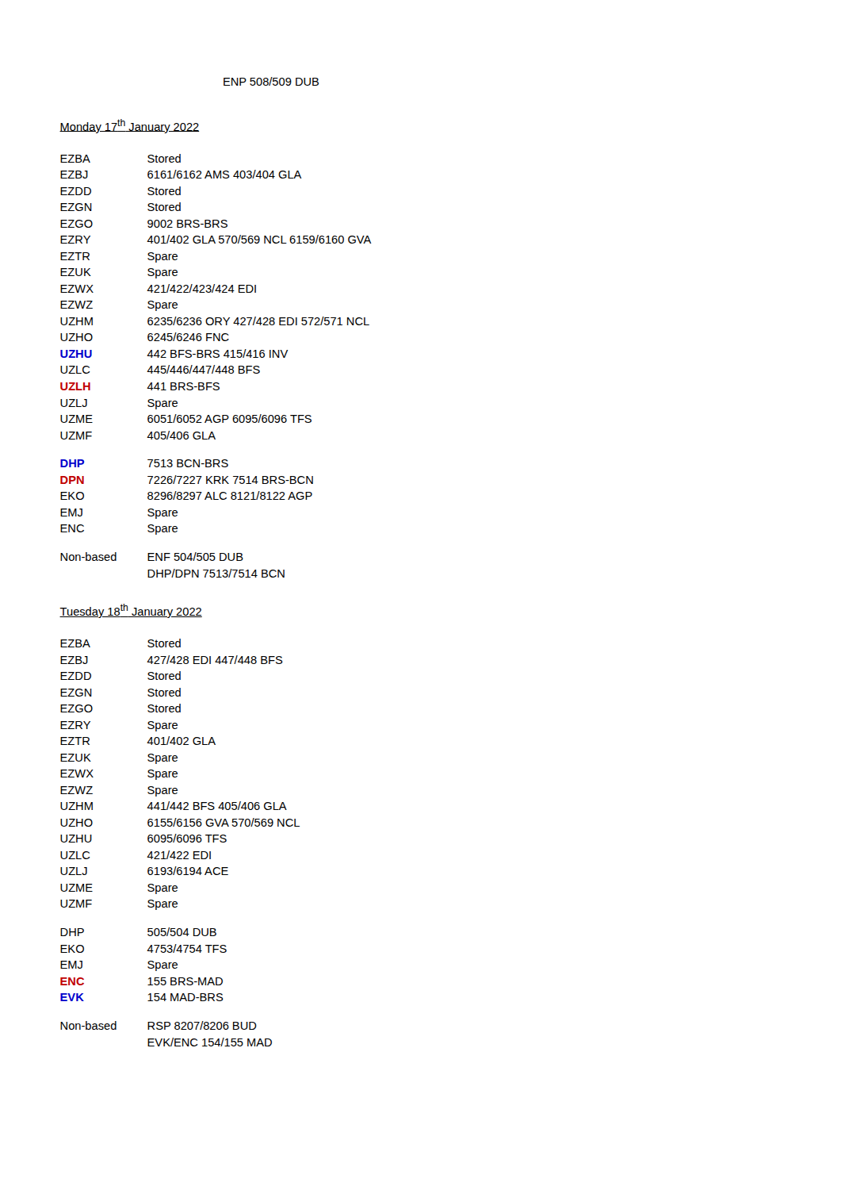ENP 508/509 DUB
Monday 17th January 2022
| EZBA | Stored |
| EZBJ | 6161/6162 AMS 403/404 GLA |
| EZDD | Stored |
| EZGN | Stored |
| EZGO | 9002 BRS-BRS |
| EZRY | 401/402 GLA 570/569 NCL 6159/6160 GVA |
| EZTR | Spare |
| EZUK | Spare |
| EZWX | 421/422/423/424 EDI |
| EZWZ | Spare |
| UZHM | 6235/6236 ORY 427/428 EDI 572/571 NCL |
| UZHO | 6245/6246 FNC |
| UZHU | 442 BFS-BRS 415/416 INV |
| UZLC | 445/446/447/448 BFS |
| UZLH | 441 BRS-BFS |
| UZLJ | Spare |
| UZME | 6051/6052 AGP 6095/6096 TFS |
| UZMF | 405/406 GLA |
| DHP | 7513 BCN-BRS |
| DPN | 7226/7227 KRK 7514 BRS-BCN |
| EKO | 8296/8297 ALC 8121/8122 AGP |
| EMJ | Spare |
| ENC | Spare |
| Non-based | ENF 504/505 DUB |
| | DHP/DPN 7513/7514 BCN |
Tuesday 18th January 2022
| EZBA | Stored |
| EZBJ | 427/428 EDI 447/448 BFS |
| EZDD | Stored |
| EZGN | Stored |
| EZGO | Stored |
| EZRY | Spare |
| EZTR | 401/402 GLA |
| EZUK | Spare |
| EZWX | Spare |
| EZWZ | Spare |
| UZHM | 441/442 BFS 405/406 GLA |
| UZHO | 6155/6156 GVA 570/569 NCL |
| UZHU | 6095/6096 TFS |
| UZLC | 421/422 EDI |
| UZLJ | 6193/6194 ACE |
| UZME | Spare |
| UZMF | Spare |
| DHP | 505/504 DUB |
| EKO | 4753/4754 TFS |
| EMJ | Spare |
| ENC | 155 BRS-MAD |
| EVK | 154 MAD-BRS |
| Non-based | RSP 8207/8206 BUD |
| | EVK/ENC 154/155 MAD |